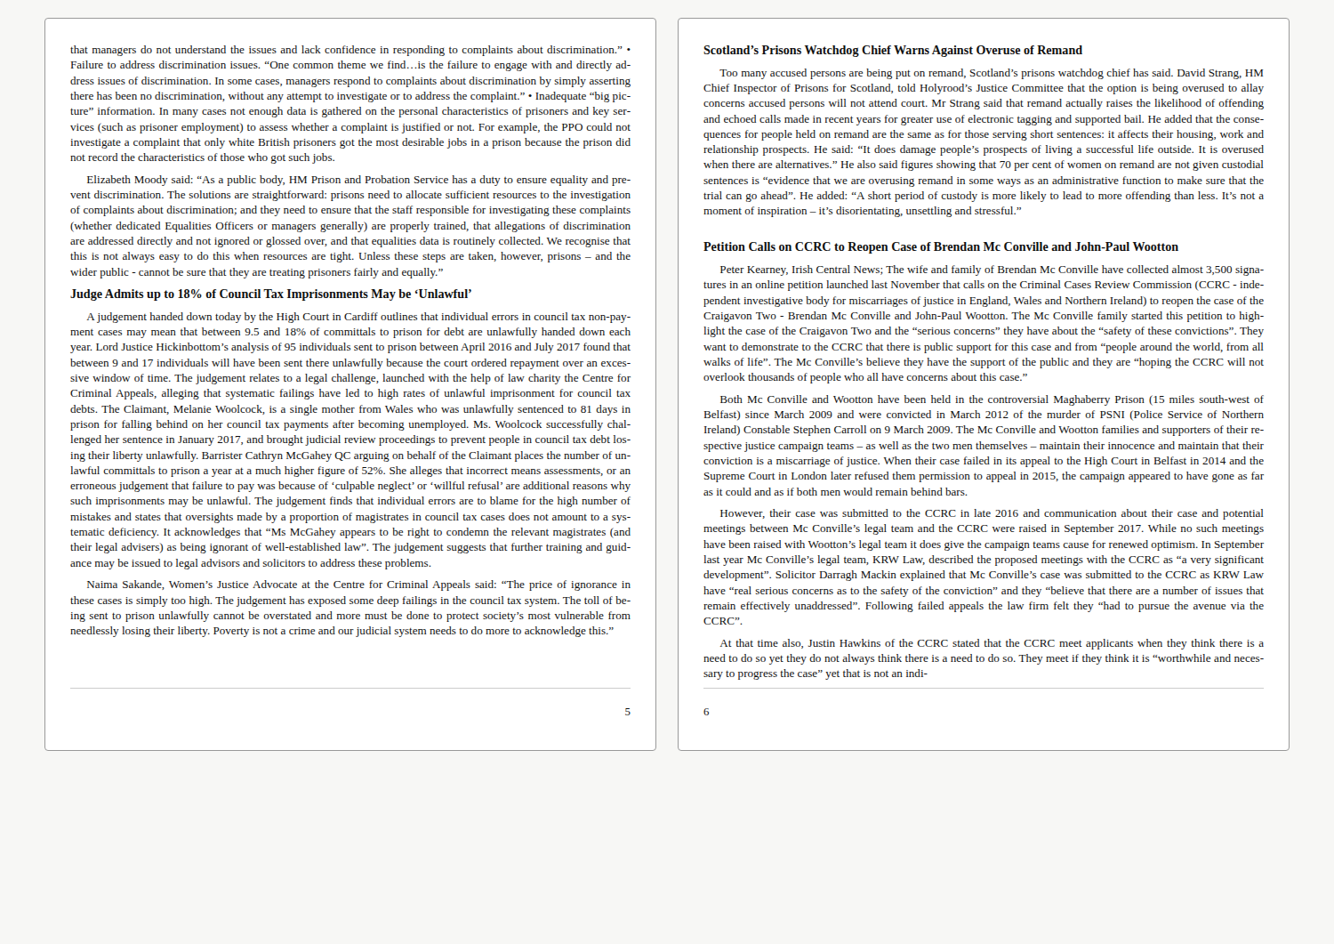that managers do not understand the issues and lack confidence in responding to complaints about discrimination.” • Failure to address discrimination issues. “One common theme we find…is the failure to engage with and directly address issues of discrimination. In some cases, managers respond to complaints about discrimination by simply asserting there has been no discrimination, without any attempt to investigate or to address the complaint.” • Inadequate “big picture” information. In many cases not enough data is gathered on the personal characteristics of prisoners and key services (such as prisoner employment) to assess whether a complaint is justified or not. For example, the PPO could not investigate a complaint that only white British prisoners got the most desirable jobs in a prison because the prison did not record the characteristics of those who got such jobs.
Elizabeth Moody said: “As a public body, HM Prison and Probation Service has a duty to ensure equality and prevent discrimination. The solutions are straightforward: prisons need to allocate sufficient resources to the investigation of complaints about discrimination; and they need to ensure that the staff responsible for investigating these complaints (whether dedicated Equalities Officers or managers generally) are properly trained, that allegations of discrimination are addressed directly and not ignored or glossed over, and that equalities data is routinely collected. We recognise that this is not always easy to do this when resources are tight. Unless these steps are taken, however, prisons – and the wider public - cannot be sure that they are treating prisoners fairly and equally.”
Judge Admits up to 18% of Council Tax Imprisonments May be ‘Unlawful’
A judgement handed down today by the High Court in Cardiff outlines that individual errors in council tax non-payment cases may mean that between 9.5 and 18% of committals to prison for debt are unlawfully handed down each year. Lord Justice Hickinbottom’s analysis of 95 individuals sent to prison between April 2016 and July 2017 found that between 9 and 17 individuals will have been sent there unlawfully because the court ordered repayment over an excessive window of time. The judgement relates to a legal challenge, launched with the help of law charity the Centre for Criminal Appeals, alleging that systematic failings have led to high rates of unlawful imprisonment for council tax debts. The Claimant, Melanie Woolcock, is a single mother from Wales who was unlawfully sentenced to 81 days in prison for falling behind on her council tax payments after becoming unemployed. Ms. Woolcock successfully challenged her sentence in January 2017, and brought judicial review proceedings to prevent people in council tax debt losing their liberty unlawfully. Barrister Cathryn McGahey QC arguing on behalf of the Claimant places the number of unlawful committals to prison a year at a much higher figure of 52%. She alleges that incorrect means assessments, or an erroneous judgement that failure to pay was because of ‘culpable neglect’ or ‘willful refusal’ are additional reasons why such imprisonments may be unlawful. The judgement finds that individual errors are to blame for the high number of mistakes and states that oversights made by a proportion of magistrates in council tax cases does not amount to a systematic deficiency. It acknowledges that “Ms McGahey appears to be right to condemn the relevant magistrates (and their legal advisers) as being ignorant of well-established law”. The judgement suggests that further training and guidance may be issued to legal advisors and solicitors to address these problems.
Naima Sakande, Women’s Justice Advocate at the Centre for Criminal Appeals said: “The price of ignorance in these cases is simply too high. The judgement has exposed some deep failings in the council tax system. The toll of being sent to prison unlawfully cannot be overstated and more must be done to protect society’s most vulnerable from needlessly losing their liberty. Poverty is not a crime and our judicial system needs to do more to acknowledge this.”
5
Scotland’s Prisons Watchdog Chief Warns Against Overuse of Remand
Too many accused persons are being put on remand, Scotland’s prisons watchdog chief has said. David Strang, HM Chief Inspector of Prisons for Scotland, told Holyrood’s Justice Committee that the option is being overused to allay concerns accused persons will not attend court. Mr Strang said that remand actually raises the likelihood of offending and echoed calls made in recent years for greater use of electronic tagging and supported bail. He added that the consequences for people held on remand are the same as for those serving short sentences: it affects their housing, work and relationship prospects. He said: “It does damage people’s prospects of living a successful life outside. It is overused when there are alternatives.” He also said figures showing that 70 per cent of women on remand are not given custodial sentences is “evidence that we are overusing remand in some ways as an administrative function to make sure that the trial can go ahead”. He added: “A short period of custody is more likely to lead to more offending than less. It’s not a moment of inspiration – it’s disorientating, unsettling and stressful.”
Petition Calls on CCRC to Reopen Case of Brendan Mc Conville and John-Paul Wootton
Peter Kearney, Irish Central News; The wife and family of Brendan Mc Conville have collected almost 3,500 signatures in an online petition launched last November that calls on the Criminal Cases Review Commission (CCRC - independent investigative body for miscarriages of justice in England, Wales and Northern Ireland) to reopen the case of the Craigavon Two - Brendan Mc Conville and John-Paul Wootton. The Mc Conville family started this petition to highlight the case of the Craigavon Two and the “serious concerns” they have about the “safety of these convictions”. They want to demonstrate to the CCRC that there is public support for this case and from “people around the world, from all walks of life”. The Mc Conville’s believe they have the support of the public and they are “hoping the CCRC will not overlook thousands of people who all have concerns about this case.”
Both Mc Conville and Wootton have been held in the controversial Maghaberry Prison (15 miles south-west of Belfast) since March 2009 and were convicted in March 2012 of the murder of PSNI (Police Service of Northern Ireland) Constable Stephen Carroll on 9 March 2009. The Mc Conville and Wootton families and supporters of their respective justice campaign teams – as well as the two men themselves – maintain their innocence and maintain that their conviction is a miscarriage of justice. When their case failed in its appeal to the High Court in Belfast in 2014 and the Supreme Court in London later refused them permission to appeal in 2015, the campaign appeared to have gone as far as it could and as if both men would remain behind bars.
However, their case was submitted to the CCRC in late 2016 and communication about their case and potential meetings between Mc Conville’s legal team and the CCRC were raised in September 2017. While no such meetings have been raised with Wootton’s legal team it does give the campaign teams cause for renewed optimism. In September last year Mc Conville’s legal team, KRW Law, described the proposed meetings with the CCRC as “a very significant development”. Solicitor Darragh Mackin explained that Mc Conville’s case was submitted to the CCRC as KRW Law have “real serious concerns as to the safety of the conviction” and they “believe that there are a number of issues that remain effectively unaddressed”. Following failed appeals the law firm felt they “had to pursue the avenue via the CCRC”.
At that time also, Justin Hawkins of the CCRC stated that the CCRC meet applicants when they think there is a need to do so yet they do not always think there is a need to do so. They meet if they think it is “worthwhile and necessary to progress the case” yet that is not an indi-
6